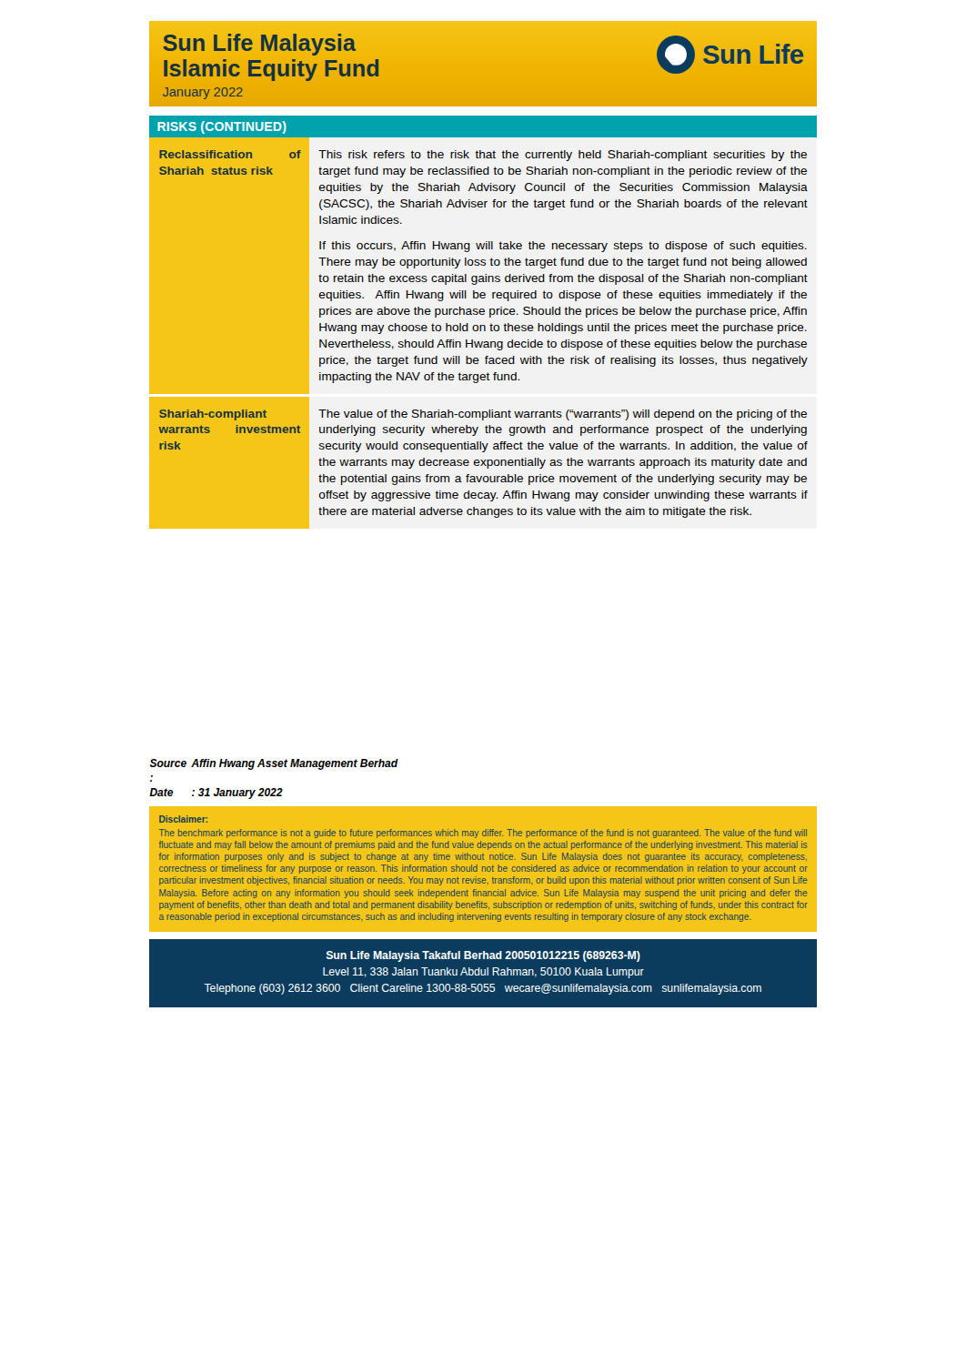Sun Life Malaysia
Islamic Equity Fund
January 2022
Sun Life
RISKS (CONTINUED)
| Reclassification of Shariah status risk | This risk refers to the risk that the currently held Shariah-compliant securities by the target fund may be reclassified to be Shariah non-compliant in the periodic review of the equities by the Shariah Advisory Council of the Securities Commission Malaysia (SACSC), the Shariah Adviser for the target fund or the Shariah boards of the relevant Islamic indices. If this occurs, Affin Hwang will take the necessary steps to dispose of such equities. There may be opportunity loss to the target fund due to the target fund not being allowed to retain the excess capital gains derived from the disposal of the Shariah non-compliant equities. Affin Hwang will be required to dispose of these equities immediately if the prices are above the purchase price. Should the prices be below the purchase price, Affin Hwang may choose to hold on to these holdings until the prices meet the purchase price. Nevertheless, should Affin Hwang decide to dispose of these equities below the purchase price, the target fund will be faced with the risk of realising its losses, thus negatively impacting the NAV of the target fund. |
| Shariah-compliant warrants investment risk | The value of the Shariah-compliant warrants (“warrants”) will depend on the pricing of the underlying security whereby the growth and performance prospect of the underlying security would consequentially affect the value of the warrants. In addition, the value of the warrants may decrease exponentially as the warrants approach its maturity date and the potential gains from a favourable price movement of the underlying security may be offset by aggressive time decay. Affin Hwang may consider unwinding these warrants if there are material adverse changes to its value with the aim to mitigate the risk. |
Source : Affin Hwang Asset Management Berhad
Date: 31 January 2022
Disclaimer:
The benchmark performance is not a guide to future performances which may differ. The performance of the fund is not guaranteed. The value of the fund will fluctuate and may fall below the amount of premiums paid and the fund value depends on the actual performance of the underlying investment. This material is for information purposes only and is subject to change at any time without notice. Sun Life Malaysia does not guarantee its accuracy, completeness, correctness or timeliness for any purpose or reason. This information should not be considered as advice or recommendation in relation to your account or particular investment objectives, financial situation or needs. You may not revise, transform, or build upon this material without prior written consent of Sun Life Malaysia. Before acting on any information you should seek independent financial advice. Sun Life Malaysia may suspend the unit pricing and defer the payment of benefits, other than death and total and permanent disability benefits, subscription or redemption of units, switching of funds, under this contract for a reasonable period in exceptional circumstances, such as and including intervening events resulting in temporary closure of any stock exchange.
Sun Life Malaysia Takaful Berhad 200501012215 (689263-M)
Level 11, 338 Jalan Tuanku Abdul Rahman, 50100 Kuala Lumpur
Telephone (603) 2612 3600 Client Careline 1300-88-5055 wecare@sunlifemalaysia.com sunlifemalaysia.com